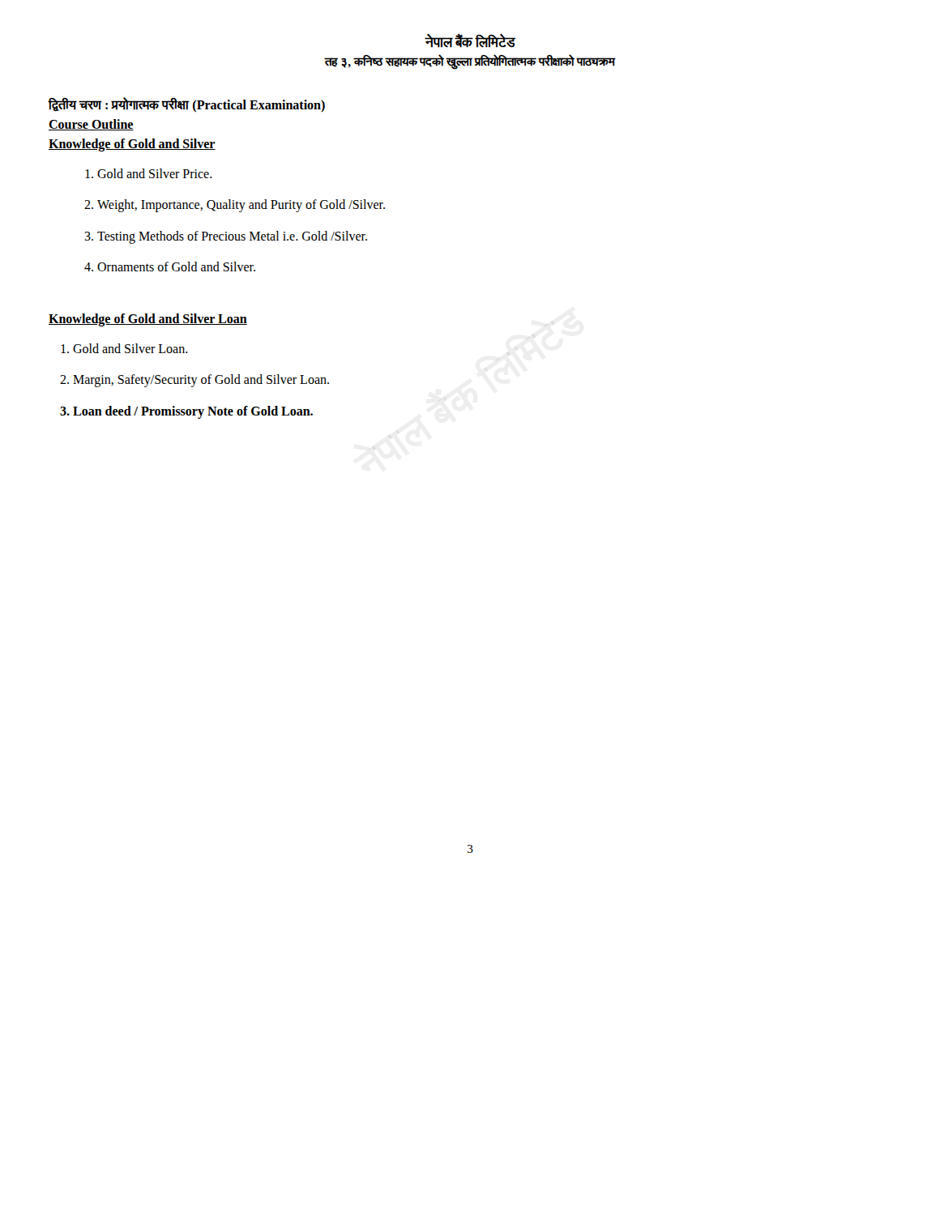नेपाल बैंक लिमिटेड
नेपाल बैंक लिमिटेड
तह ३, कनिष्ठ सहायक पदको खुल्ला प्रतियोगितात्मक परीक्षाको पाठ्यक्रम
द्वितीय चरण : प्रयोगात्मक परीक्षा (Practical Examination)
Course Outline
Knowledge of Gold and Silver
Gold and Silver Price.
Weight, Importance, Quality and Purity of Gold /Silver.
Testing Methods of Precious Metal i.e. Gold /Silver.
Ornaments of Gold and Silver.
Knowledge of Gold and Silver Loan
Gold and Silver Loan.
Margin, Safety/Security of Gold and Silver Loan.
Loan deed / Promissory Note of Gold Loan.
3